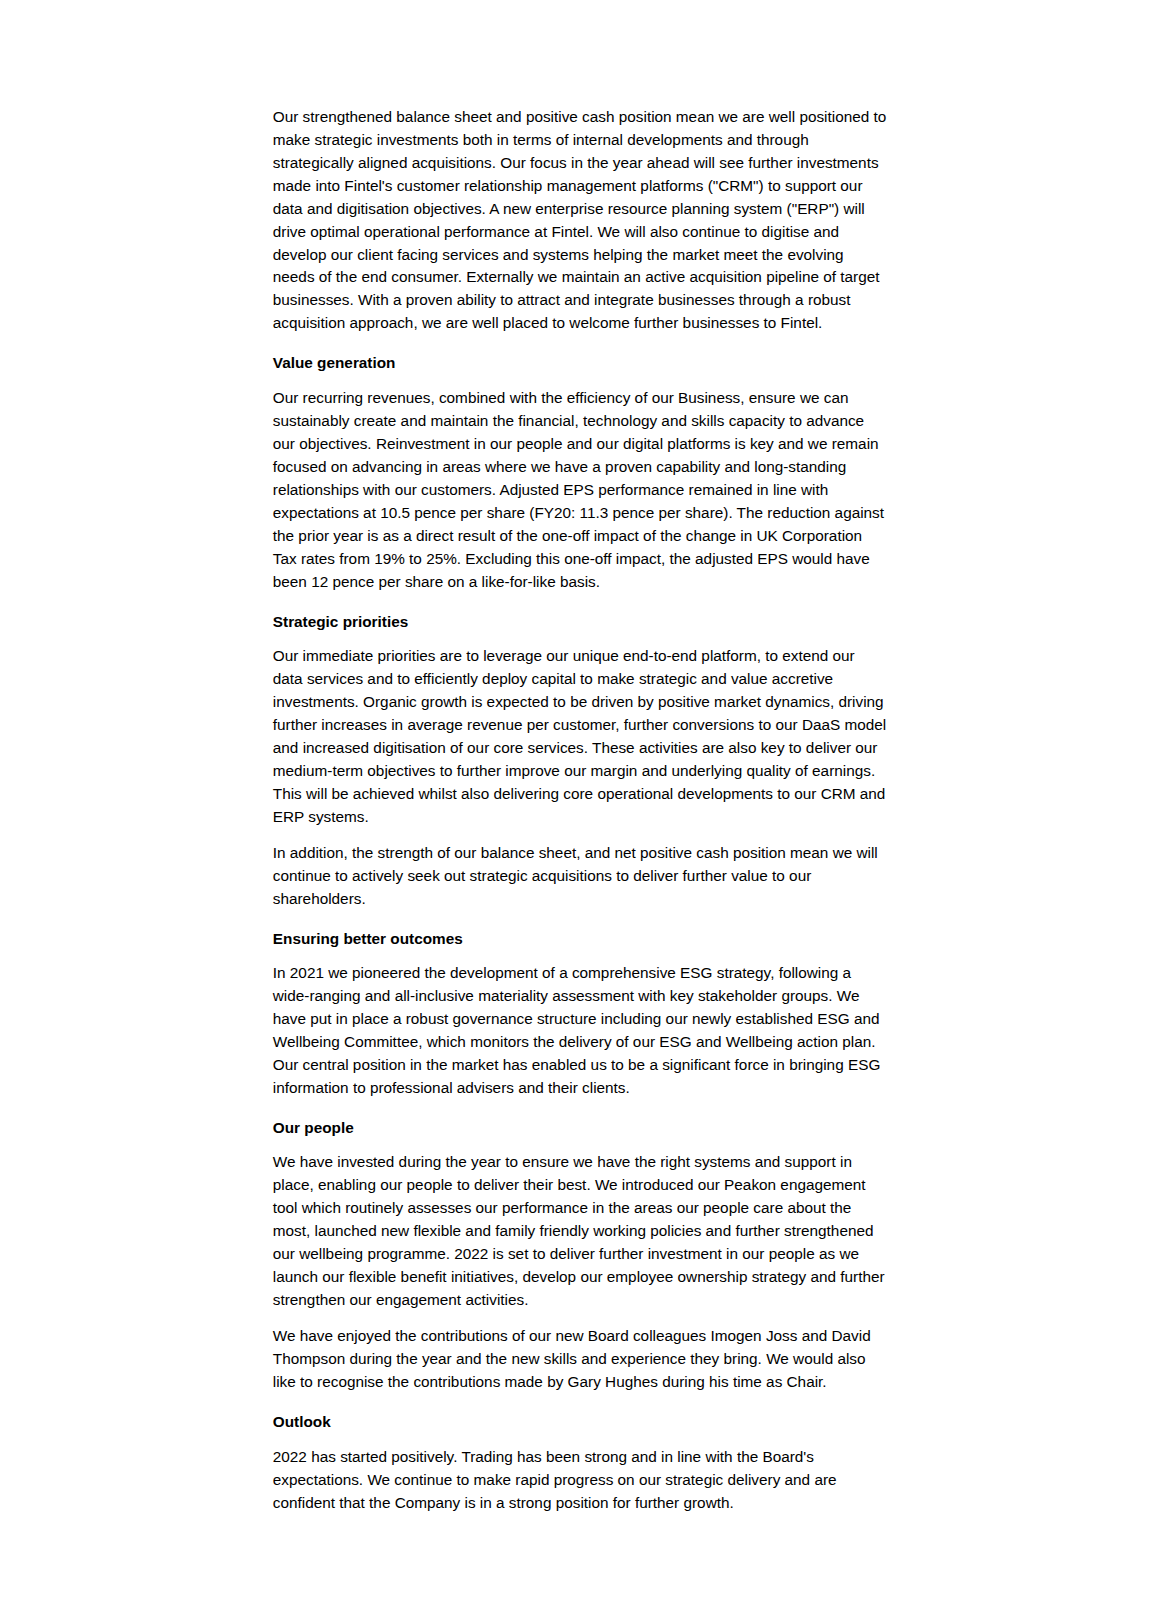Our strengthened balance sheet and positive cash position mean we are well positioned to make strategic investments both in terms of internal developments and through strategically aligned acquisitions. Our focus in the year ahead will see further investments made into Fintel's customer relationship management platforms ("CRM") to support our data and digitisation objectives. A new enterprise resource planning system ("ERP") will drive optimal operational performance at Fintel. We will also continue to digitise and develop our client facing services and systems helping the market meet the evolving needs of the end consumer. Externally we maintain an active acquisition pipeline of target businesses. With a proven ability to attract and integrate businesses through a robust acquisition approach, we are well placed to welcome further businesses to Fintel.
Value generation
Our recurring revenues, combined with the efficiency of our Business, ensure we can sustainably create and maintain the financial, technology and skills capacity to advance our objectives. Reinvestment in our people and our digital platforms is key and we remain focused on advancing in areas where we have a proven capability and long-standing relationships with our customers. Adjusted EPS performance remained in line with expectations at 10.5 pence per share (FY20: 11.3 pence per share). The reduction against the prior year is as a direct result of the one-off impact of the change in UK Corporation Tax rates from 19% to 25%. Excluding this one-off impact, the adjusted EPS would have been 12 pence per share on a like-for-like basis.
Strategic priorities
Our immediate priorities are to leverage our unique end-to-end platform, to extend our data services and to efficiently deploy capital to make strategic and value accretive investments. Organic growth is expected to be driven by positive market dynamics, driving further increases in average revenue per customer, further conversions to our DaaS model and increased digitisation of our core services. These activities are also key to deliver our medium-term objectives to further improve our margin and underlying quality of earnings. This will be achieved whilst also delivering core operational developments to our CRM and ERP systems.
In addition, the strength of our balance sheet, and net positive cash position mean we will continue to actively seek out strategic acquisitions to deliver further value to our shareholders.
Ensuring better outcomes
In 2021 we pioneered the development of a comprehensive ESG strategy, following a wide-ranging and all-inclusive materiality assessment with key stakeholder groups. We have put in place a robust governance structure including our newly established ESG and Wellbeing Committee, which monitors the delivery of our ESG and Wellbeing action plan. Our central position in the market has enabled us to be a significant force in bringing ESG information to professional advisers and their clients.
Our people
We have invested during the year to ensure we have the right systems and support in place, enabling our people to deliver their best. We introduced our Peakon engagement tool which routinely assesses our performance in the areas our people care about the most, launched new flexible and family friendly working policies and further strengthened our wellbeing programme. 2022 is set to deliver further investment in our people as we launch our flexible benefit initiatives, develop our employee ownership strategy and further strengthen our engagement activities.
We have enjoyed the contributions of our new Board colleagues Imogen Joss and David Thompson during the year and the new skills and experience they bring. We would also like to recognise the contributions made by Gary Hughes during his time as Chair.
Outlook
2022 has started positively. Trading has been strong and in line with the Board's expectations. We continue to make rapid progress on our strategic delivery and are confident that the Company is in a strong position for further growth.